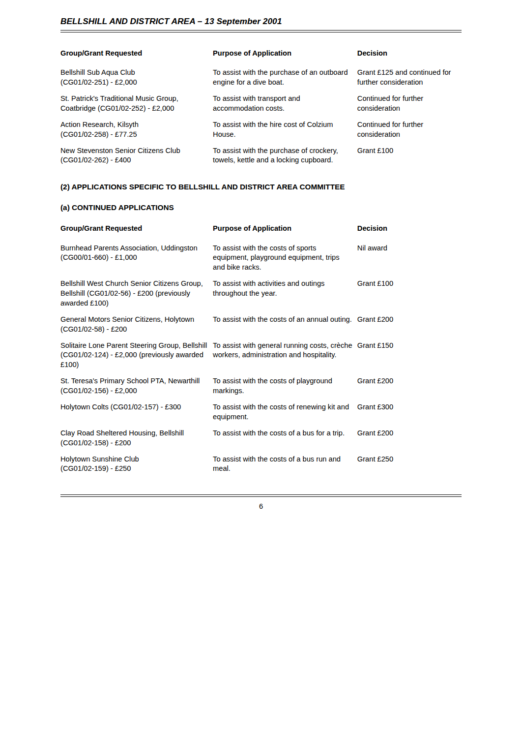BELLSHILL AND DISTRICT AREA – 13 September 2001
| Group/Grant Requested | Purpose of Application | Decision |
| --- | --- | --- |
| Bellshill Sub Aqua Club (CG01/02-251) - £2,000 | To assist with the purchase of an outboard engine for a dive boat. | Grant £125 and continued for further consideration |
| St. Patrick's Traditional Music Group, Coatbridge (CG01/02-252) - £2,000 | To assist with transport and accommodation costs. | Continued for further consideration |
| Action Research, Kilsyth (CG01/02-258) - £77.25 | To assist with the hire cost of Colzium House. | Continued for further consideration |
| New Stevenston Senior Citizens Club (CG01/02-262) - £400 | To assist with the purchase of crockery, towels, kettle and a locking cupboard. | Grant £100 |
(2) APPLICATIONS SPECIFIC TO BELLSHILL AND DISTRICT AREA COMMITTEE
(a) CONTINUED APPLICATIONS
| Group/Grant Requested | Purpose of Application | Decision |
| --- | --- | --- |
| Burnhead Parents Association, Uddingston (CG00/01-660) - £1,000 | To assist with the costs of sports equipment, playground equipment, trips and bike racks. | Nil award |
| Bellshill West Church Senior Citizens Group, Bellshill (CG01/02-56) - £200 (previously awarded £100) | To assist with activities and outings throughout the year. | Grant £100 |
| General Motors Senior Citizens, Holytown (CG01/02-58) - £200 | To assist with the costs of an annual outing. | Grant £200 |
| Solitaire Lone Parent Steering Group, Bellshill (CG01/02-124) - £2,000 (previously awarded £100) | To assist with general running costs, crèche workers, administration and hospitality. | Grant £150 |
| St. Teresa's Primary School PTA, Newarthill (CG01/02-156) - £2,000 | To assist with the costs of playground markings. | Grant £200 |
| Holytown Colts (CG01/02-157) - £300 | To assist with the costs of renewing kit and equipment. | Grant £300 |
| Clay Road Sheltered Housing, Bellshill (CG01/02-158) - £200 | To assist with the costs of a bus for a trip. | Grant £200 |
| Holytown Sunshine Club (CG01/02-159) - £250 | To assist with the costs of a bus run and meal. | Grant £250 |
6